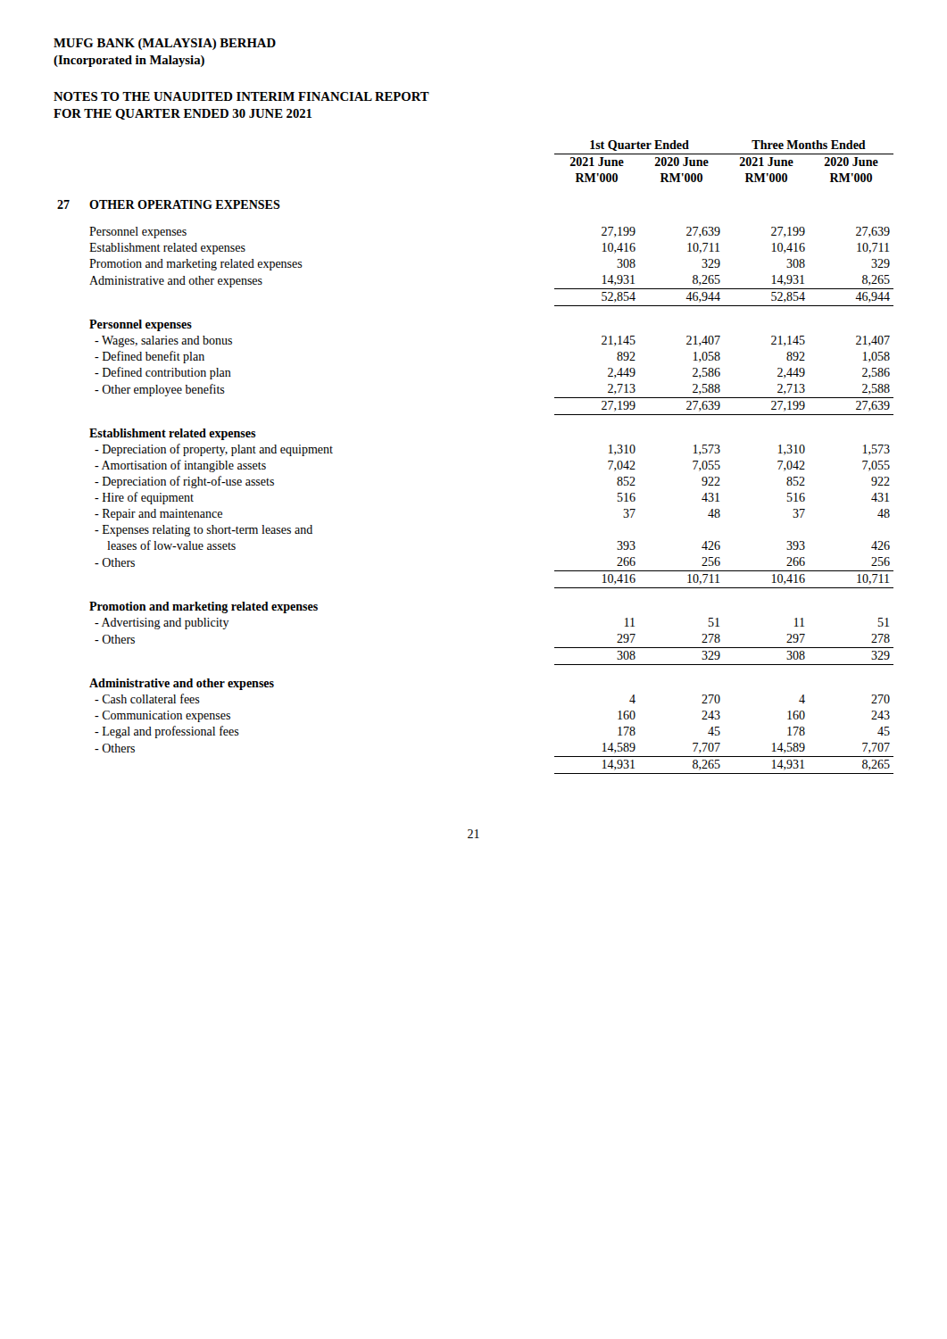MUFG BANK (MALAYSIA) BERHAD
(Incorporated in Malaysia)
NOTES TO THE UNAUDITED INTERIM FINANCIAL REPORT
FOR THE QUARTER ENDED 30 JUNE 2021
| | 1st Quarter Ended | Three Months Ended |
| | 2021 June | 2020 June | 2021 June | 2020 June |
| | RM'000 | RM'000 | RM'000 | RM'000 |
| 27 | OTHER OPERATING EXPENSES |
| | Personnel expenses | 27,199 | 27,639 | 27,199 | 27,639 |
| | Establishment related expenses | 10,416 | 10,711 | 10,416 | 10,711 |
| | Promotion and marketing related expenses | 308 | 329 | 308 | 329 |
| | Administrative and other expenses | 14,931 | 8,265 | 14,931 | 8,265 |
| | | 52,854 | 46,944 | 52,854 | 46,944 |
| | Personnel expenses | |
| | - Wages, salaries and bonus | 21,145 | 21,407 | 21,145 | 21,407 |
| | - Defined benefit plan | 892 | 1,058 | 892 | 1,058 |
| | - Defined contribution plan | 2,449 | 2,586 | 2,449 | 2,586 |
| | - Other employee benefits | 2,713 | 2,588 | 2,713 | 2,588 |
| | | 27,199 | 27,639 | 27,199 | 27,639 |
| | Establishment related expenses | |
| | - Depreciation of property, plant and equipment | 1,310 | 1,573 | 1,310 | 1,573 |
| | - Amortisation of intangible assets | 7,042 | 7,055 | 7,042 | 7,055 |
| | - Depreciation of right-of-use assets | 852 | 922 | 852 | 922 |
| | - Hire of equipment | 516 | 431 | 516 | 431 |
| | - Repair and maintenance | 37 | 48 | 37 | 48 |
| | - Expenses relating to short-term leases and | |
| | leases of low-value assets | 393 | 426 | 393 | 426 |
| | - Others | 266 | 256 | 266 | 256 |
| | | 10,416 | 10,711 | 10,416 | 10,711 |
| | Promotion and marketing related expenses | |
| | - Advertising and publicity | 11 | 51 | 11 | 51 |
| | - Others | 297 | 278 | 297 | 278 |
| | | 308 | 329 | 308 | 329 |
| | Administrative and other expenses | |
| | - Cash collateral fees | 4 | 270 | 4 | 270 |
| | - Communication expenses | 160 | 243 | 160 | 243 |
| | - Legal and professional fees | 178 | 45 | 178 | 45 |
| | - Others | 14,589 | 7,707 | 14,589 | 7,707 |
| | | 14,931 | 8,265 | 14,931 | 8,265 |
21